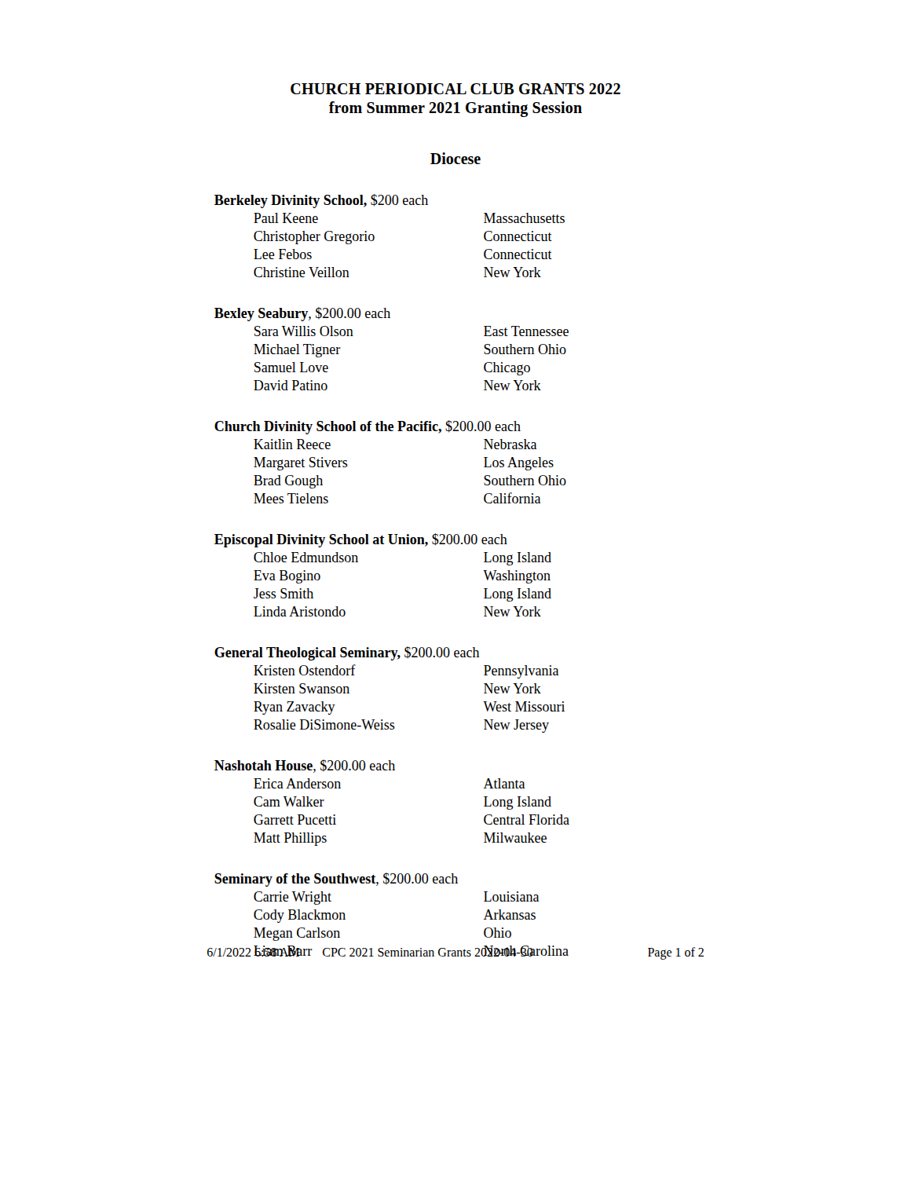CHURCH PERIODICAL CLUB GRANTS 2022
from Summer 2021 Granting Session
Diocese
Berkeley Divinity School, $200 each
| Paul Keene | Massachusetts |
| Christopher Gregorio | Connecticut |
| Lee Febos | Connecticut |
| Christine Veillon | New York |
Bexley Seabury, $200.00 each
| Sara Willis Olson | East Tennessee |
| Michael Tigner | Southern Ohio |
| Samuel Love | Chicago |
| David Patino | New York |
Church Divinity School of the Pacific, $200.00 each
| Kaitlin Reece | Nebraska |
| Margaret Stivers | Los Angeles |
| Brad Gough | Southern Ohio |
| Mees Tielens | California |
Episcopal Divinity School at Union, $200.00 each
| Chloe Edmundson | Long Island |
| Eva Bogino | Washington |
| Jess Smith | Long Island |
| Linda Aristondo | New York |
General Theological Seminary, $200.00 each
| Kristen Ostendorf | Pennsylvania |
| Kirsten Swanson | New York |
| Ryan Zavacky | West Missouri |
| Rosalie DiSimone-Weiss | New Jersey |
Nashotah House, $200.00 each
| Erica Anderson | Atlanta |
| Cam Walker | Long Island |
| Garrett Pucetti | Central Florida |
| Matt Phillips | Milwaukee |
Seminary of the Southwest, $200.00 each
| Carrie Wright | Louisiana |
| Cody Blackmon | Arkansas |
| Megan Carlson | Ohio |
| Liam Barr | North Carolina |
6/1/2022 6:58 AM CPC 2021 Seminarian Grants 2022-04-30 Page 1 of 2